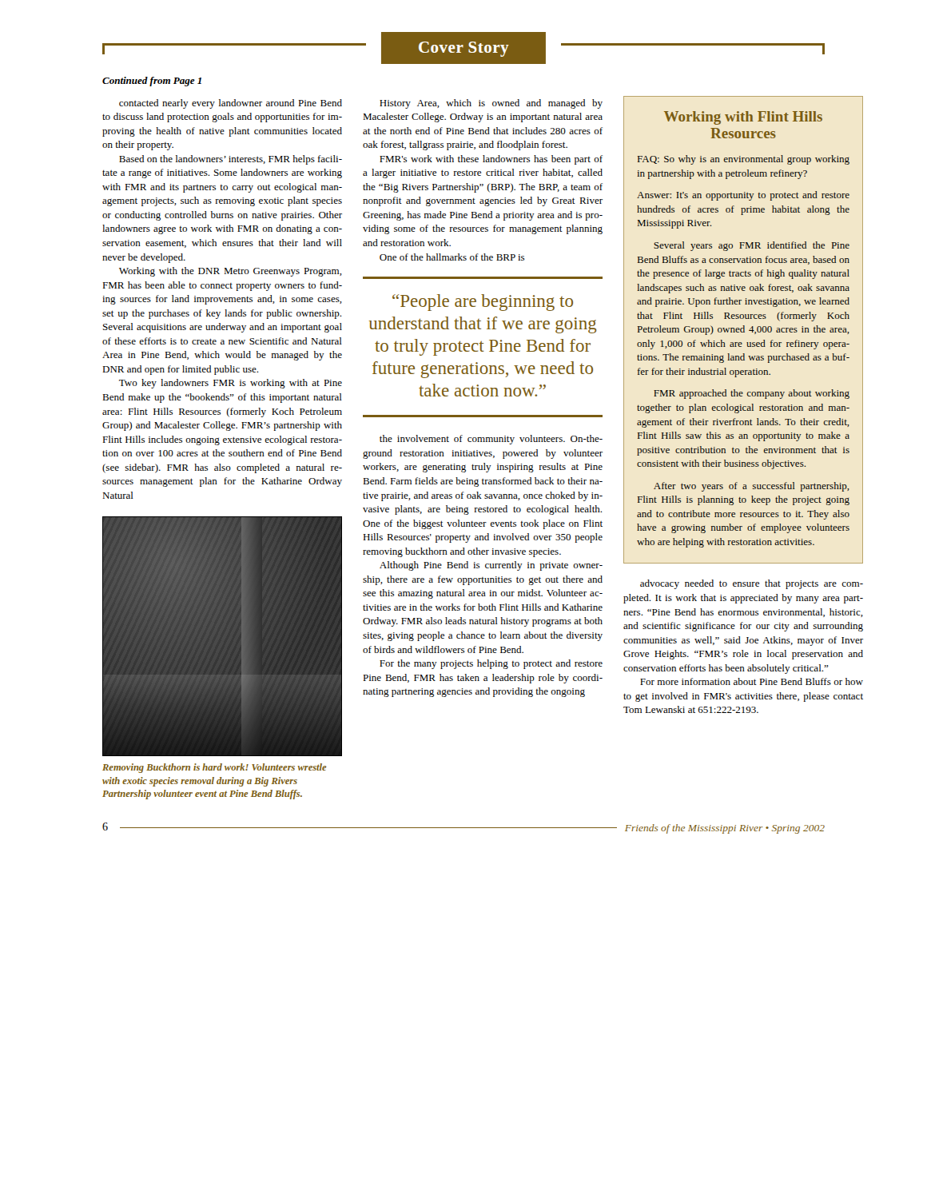Cover Story
Continued from Page 1
contacted nearly every landowner around Pine Bend to discuss land protection goals and opportunities for improving the health of native plant communities located on their property.
Based on the landowners’ interests, FMR helps facilitate a range of initiatives. Some landowners are working with FMR and its partners to carry out ecological management projects, such as removing exotic plant species or conducting controlled burns on native prairies. Other landowners agree to work with FMR on donating a conservation easement, which ensures that their land will never be developed.
Working with the DNR Metro Greenways Program, FMR has been able to connect property owners to funding sources for land improvements and, in some cases, set up the purchases of key lands for public ownership. Several acquisitions are underway and an important goal of these efforts is to create a new Scientific and Natural Area in Pine Bend, which would be managed by the DNR and open for limited public use.
Two key landowners FMR is working with at Pine Bend make up the “bookends” of this important natural area: Flint Hills Resources (formerly Koch Petroleum Group) and Macalester College. FMR’s partnership with Flint Hills includes ongoing extensive ecological restoration on over 100 acres at the southern end of Pine Bend (see sidebar). FMR has also completed a natural resources management plan for the Katharine Ordway Natural
Removing Buckthorn is hard work! Volunteers wrestle with exotic species removal during a Big Rivers Partnership volunteer event at Pine Bend Bluffs.
History Area, which is owned and managed by Macalester College. Ordway is an important natural area at the north end of Pine Bend that includes 280 acres of oak forest, tallgrass prairie, and floodplain forest.
FMR's work with these landowners has been part of a larger initiative to restore critical river habitat, called the “Big Rivers Partnership” (BRP). The BRP, a team of nonprofit and government agencies led by Great River Greening, has made Pine Bend a priority area and is providing some of the resources for management planning and restoration work.
One of the hallmarks of the BRP is
“People are beginning to understand that if we are going to truly protect Pine Bend for future generations, we need to take action now.”
the involvement of community volunteers. On-the-ground restoration initiatives, powered by volunteer workers, are generating truly inspiring results at Pine Bend. Farm fields are being transformed back to their native prairie, and areas of oak savanna, once choked by invasive plants, are being restored to ecological health. One of the biggest volunteer events took place on Flint Hills Resources' property and involved over 350 people removing buckthorn and other invasive species.
Although Pine Bend is currently in private ownership, there are a few opportunities to get out there and see this amazing natural area in our midst. Volunteer activities are in the works for both Flint Hills and Katharine Ordway. FMR also leads natural history programs at both sites, giving people a chance to learn about the diversity of birds and wildflowers of Pine Bend.
For the many projects helping to protect and restore Pine Bend, FMR has taken a leadership role by coordinating partnering agencies and providing the ongoing
Working with Flint Hills Resources
FAQ: So why is an environmental group working in partnership with a petroleum refinery?
Answer: It's an opportunity to protect and restore hundreds of acres of prime habitat along the Mississippi River.
Several years ago FMR identified the Pine Bend Bluffs as a conservation focus area, based on the presence of large tracts of high quality natural landscapes such as native oak forest, oak savanna and prairie. Upon further investigation, we learned that Flint Hills Resources (formerly Koch Petroleum Group) owned 4,000 acres in the area, only 1,000 of which are used for refinery operations. The remaining land was purchased as a buffer for their industrial operation.
FMR approached the company about working together to plan ecological restoration and management of their riverfront lands. To their credit, Flint Hills saw this as an opportunity to make a positive contribution to the environment that is consistent with their business objectives.
After two years of a successful partnership, Flint Hills is planning to keep the project going and to contribute more resources to it. They also have a growing number of employee volunteers who are helping with restoration activities.
advocacy needed to ensure that projects are completed. It is work that is appreciated by many area partners. “Pine Bend has enormous environmental, historic, and scientific significance for our city and surrounding communities as well,” said Joe Atkins, mayor of Inver Grove Heights. “FMR’s role in local preservation and conservation efforts has been absolutely critical.”
For more information about Pine Bend Bluffs or how to get involved in FMR's activities there, please contact Tom Lewanski at 651:222-2193.
6
Friends of the Mississippi River • Spring 2002